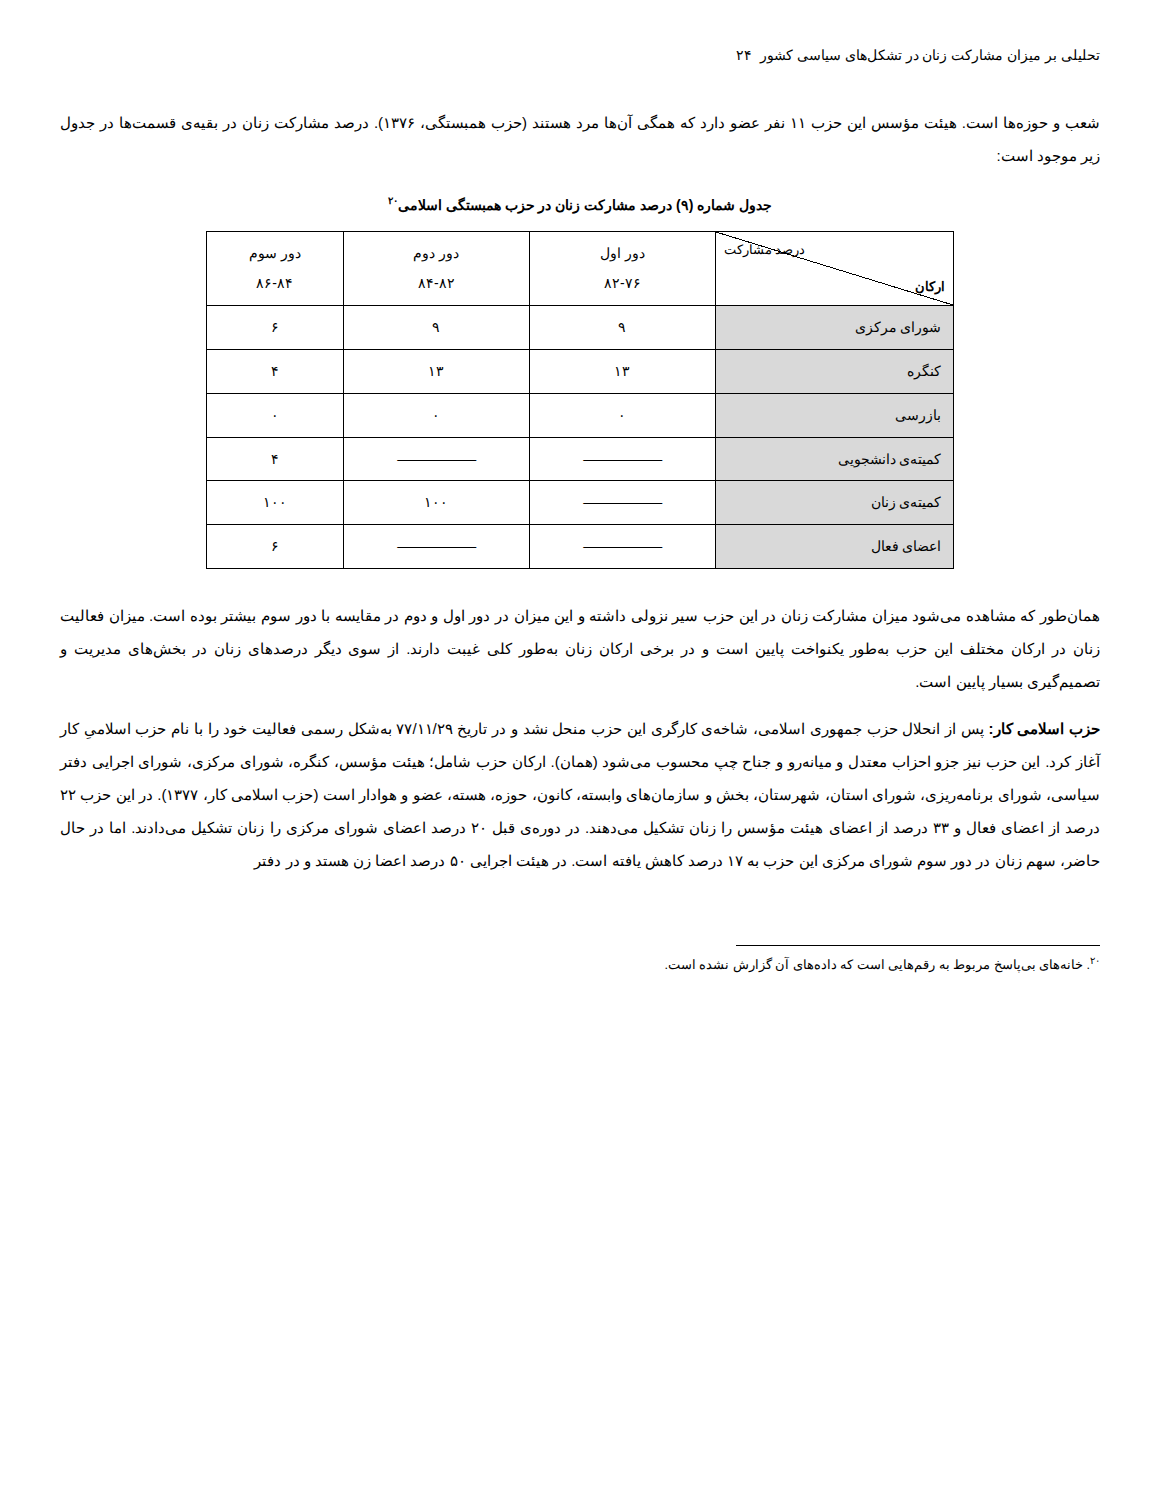تحلیلی بر میزان مشارکت زنان در تشکل‌های سیاسی کشور ۲۴
شعب و حوزه‌ها است. هیئت مؤسس این حزب ۱۱ نفر عضو دارد که همگی آن‌ها مرد هستند (حزب همبستگی، ۱۳۷۶). درصد مشارکت زنان در بقیه‌ی قسمت‌ها در جدول زیر موجود است:
جدول شماره (۹) درصد مشارکت زنان در حزب همبستگی اسلامی۲۰
| درصد مشارکت ارکان | دور اول ۸۲-۷۶ | دور دوم ۸۴-۸۲ | دور سوم ۸۶-۸۴ |
| شورای مرکزی | ۹ | ۹ | ۶ |
| کنگره | ۱۳ | ۱۳ | ۴ |
| بازرسی | ۰ | ۰ | ۰ |
| کمیته‌ی دانشجویی | —————— | —————— | ۴ |
| کمیته‌ی زنان | —————— | ۱۰۰ | ۱۰۰ |
| اعضای فعال | —————— | —————— | ۶ |
همان‌طور که مشاهده می‌شود میزان مشارکت زنان در این حزب سیر نزولی داشته و این میزان در دور اول و دوم در مقایسه با دور سوم بیشتر بوده است. میزان فعالیت زنان در ارکان مختلف این حزب به‌طور یکنواخت پایین است و در برخی ارکان زنان به‌طور کلی غیبت دارند. از سوی دیگر درصدهای زنان در بخش‌های مدیریت و تصمیم‌گیری بسیار پایین است.
حزب اسلامی کار: پس از انحلال حزب جمهوری اسلامی، شاخه‌ی کارگری این حزب منحل نشد و در تاریخ ۷۷/۱۱/۲۹ به‌شکل رسمی فعالیت خود را با نام حزب اسلامیِ کار آغاز کرد. این حزب نیز جزو احزاب معتدل و میانه‌رو و جناح چپ محسوب می‌شود (همان). ارکان حزب شامل؛ هیئت مؤسس، کنگره، شورای مرکزی، شورای اجرایی دفتر سیاسی، شورای برنامه‌ریزی، شورای استان، شهرستان، بخش و سازمان‌های وابسته، کانون، حوزه، هسته، عضو و هوادار است (حزب اسلامی کار، ۱۳۷۷). در این حزب ۲۲ درصد از اعضای فعال و ۳۳ درصد از اعضای هیئت مؤسس را زنان تشکیل می‌دهند. در دوره‌ی قبل ۲۰ درصد اعضای شورای مرکزی را زنان تشکیل می‌دادند. اما در حال حاضر، سهم زنان در دور سوم شورای مرکزی این حزب به ۱۷ درصد کاهش یافته است. در هیئت اجرایی ۵۰ درصد اعضا زن هستد و در دفتر
۲۰. خانه‌های بی‌پاسخ مربوط به رقم‌هایی است که داده‌های آن گزارش نشده است.